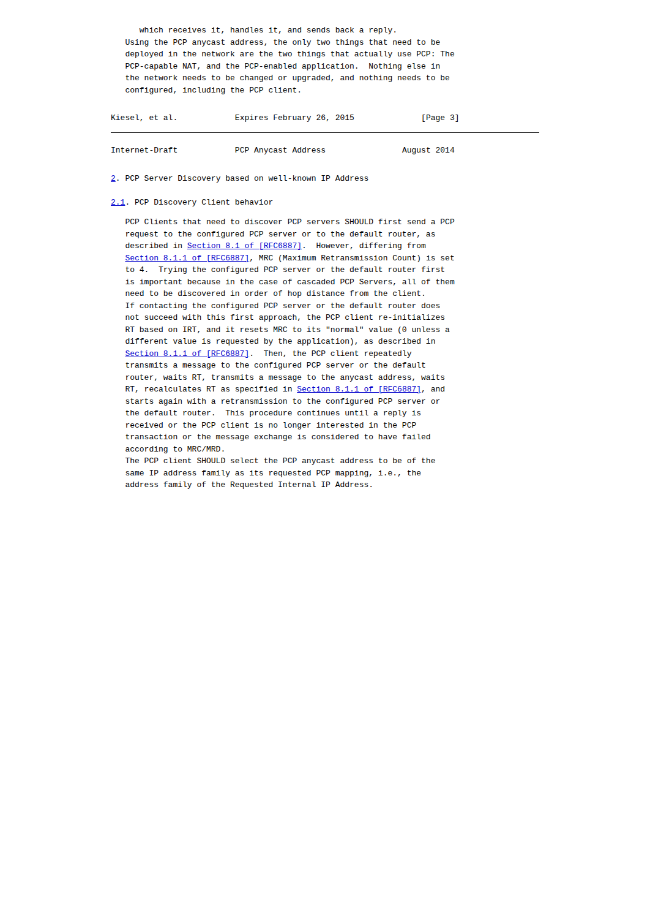which receives it, handles it, and sends back a reply.
Using the PCP anycast address, the only two things that need to be
deployed in the network are the two things that actually use PCP: The
PCP-capable NAT, and the PCP-enabled application.  Nothing else in
the network needs to be changed or upgraded, and nothing needs to be
configured, including the PCP client.
Kiesel, et al.            Expires February 26, 2015              [Page 3]
Internet-Draft            PCP Anycast Address                August 2014
2. PCP Server Discovery based on well-known IP Address
2.1. PCP Discovery Client behavior
PCP Clients that need to discover PCP servers SHOULD first send a PCP
request to the configured PCP server or to the default router, as
described in Section 8.1 of [RFC6887].  However, differing from
Section 8.1.1 of [RFC6887], MRC (Maximum Retransmission Count) is set
to 4.  Trying the configured PCP server or the default router first
is important because in the case of cascaded PCP Servers, all of them
need to be discovered in order of hop distance from the client.
If contacting the configured PCP server or the default router does
not succeed with this first approach, the PCP client re-initializes
RT based on IRT, and it resets MRC to its "normal" value (0 unless a
different value is requested by the application), as described in
Section 8.1.1 of [RFC6887].  Then, the PCP client repeatedly
transmits a message to the configured PCP server or the default
router, waits RT, transmits a message to the anycast address, waits
RT, recalculates RT as specified in Section 8.1.1 of [RFC6887], and
starts again with a retransmission to the configured PCP server or
the default router.  This procedure continues until a reply is
received or the PCP client is no longer interested in the PCP
transaction or the message exchange is considered to have failed
according to MRC/MRD.
The PCP client SHOULD select the PCP anycast address to be of the
same IP address family as its requested PCP mapping, i.e., the
address family of the Requested Internal IP Address.